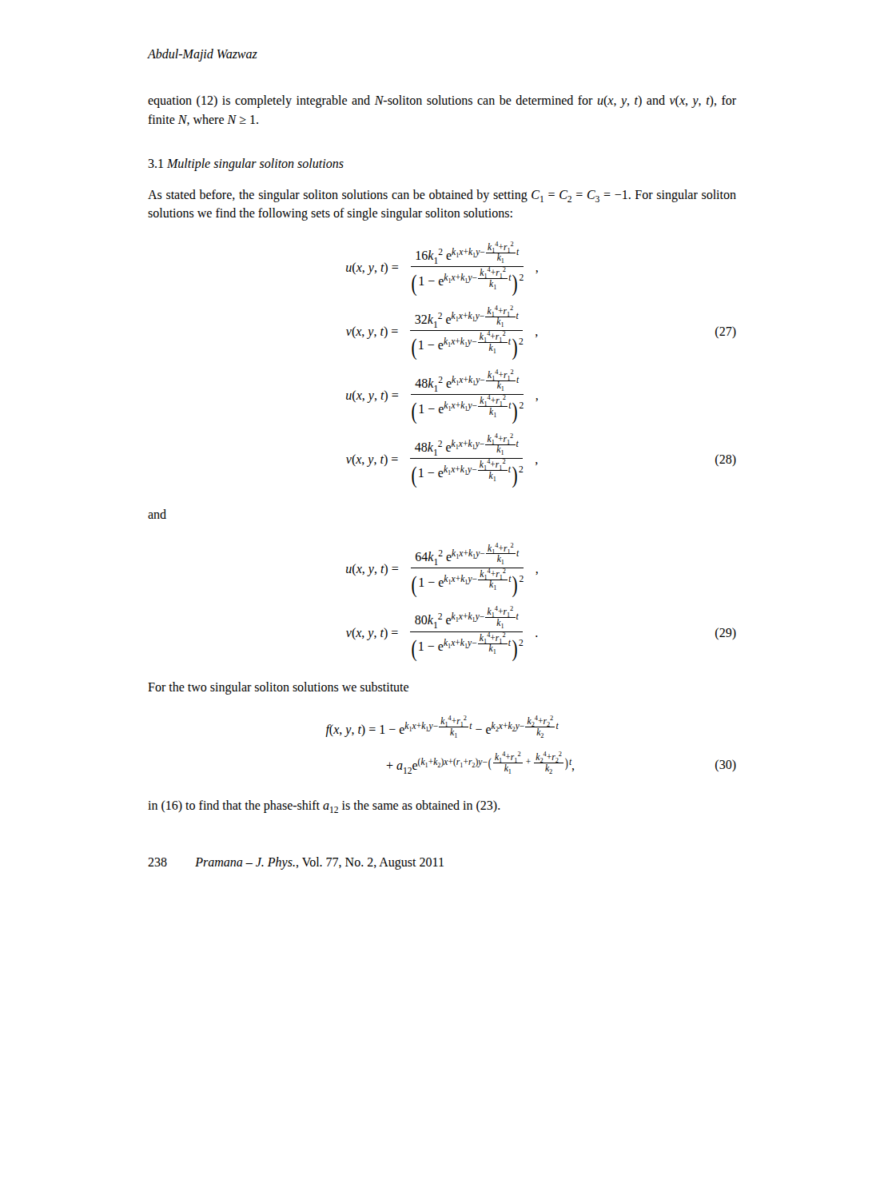Abdul-Majid Wazwaz
equation (12) is completely integrable and N-soliton solutions can be determined for u(x, y, t) and v(x, y, t), for finite N, where N ≥ 1.
3.1 Multiple singular soliton solutions
As stated before, the singular soliton solutions can be obtained by setting C1 = C2 = C3 = −1. For singular soliton solutions we find the following sets of single singular soliton solutions:
u(x, y, t) = 16k12 ek1x+k1y−k14+r12 k1 t (1 − ek1x+k1y−k14+r12 k1 t) 2 ,
v(x, y, t) = 32k12 ek1x+k1y−k14+r12 k1 t (1 − ek1x+k1y−k14+r12 k1 t) 2 , (27)
u(x, y, t) = 48k12 ek1x+k1y−k14+r12 k1 t (1 − ek1x+k1y−k14+r12 k1 t) 2 ,
v(x, y, t) = 48k12 ek1x+k1y−k14+r12 k1 t (1 − ek1x+k1y−k14+r12 k1 t) 2 , (28)
and
u(x, y, t) = 64k12 ek1x+k1y−k14+r12 k1 t (1 − ek1x+k1y−k14+r12 k1 t) 2 ,
v(x, y, t) = 80k12 ek1x+k1y−k14+r12 k1 t (1 − ek1x+k1y−k14+r12 k1 t) 2 . (29)
For the two singular soliton solutions we substitute
f(x, y, t) = 1 − ek1x+k1y−k14+r12 k1 t − ek2x+k2y−k24+r22 k2 t
+ a12e(k1+k2)x+(r1+r2)y−(k14+r12 k1 + k24+r22 k2) t, (30)
in (16) to find that the phase-shift a12 is the same as obtained in (23).
238 Pramana – J. Phys., Vol. 77, No. 2, August 2011